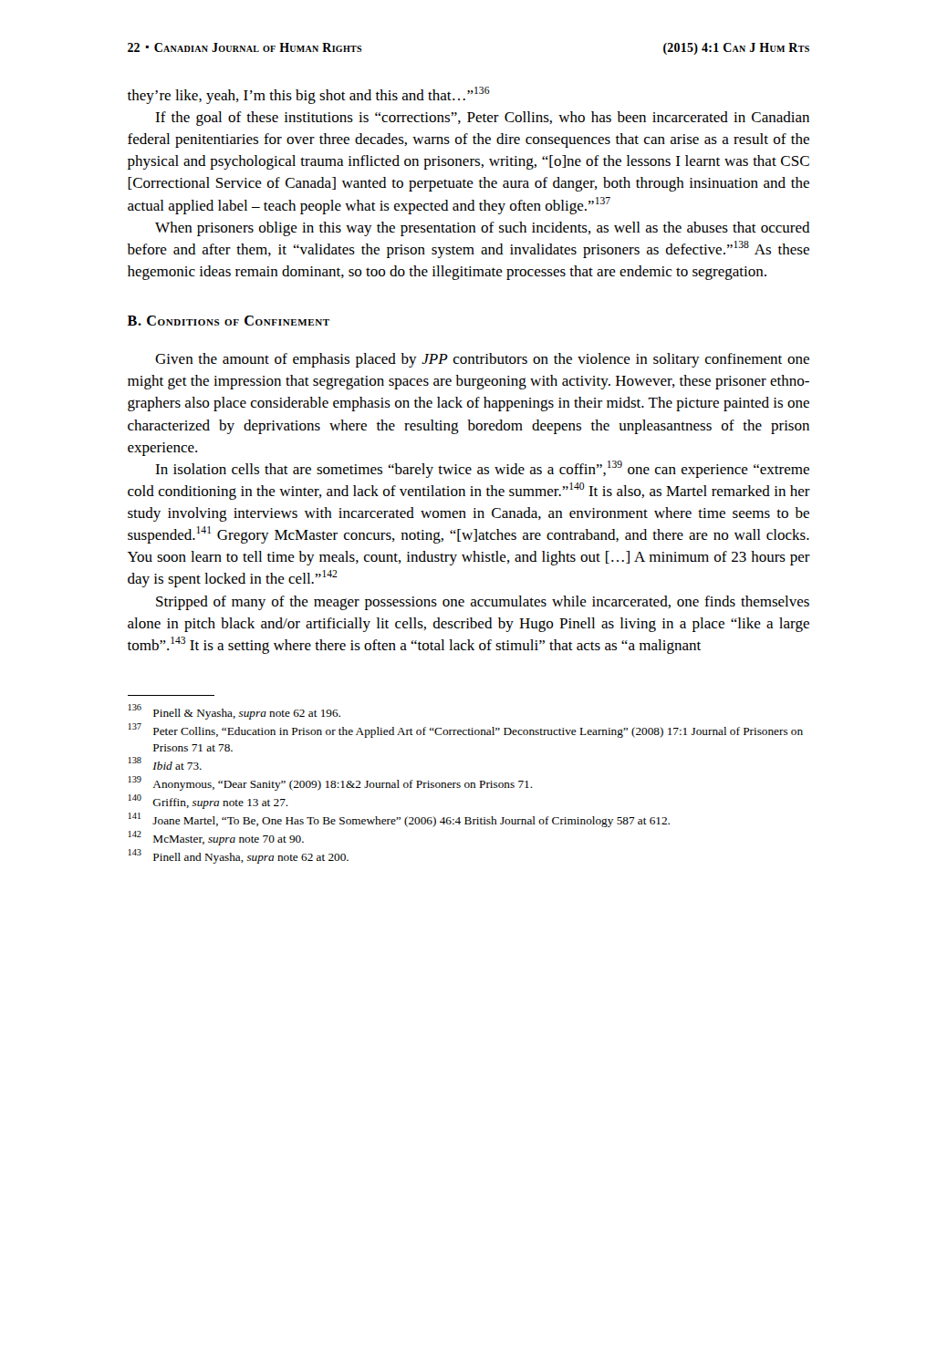22▪Canadian Journal of Human Rights
(2015) 4:1 Can J Hum Rts
they’re like, yeah, I’m this big shot and this and that…”136
If the goal of these institutions is “corrections”, Peter Collins, who has been incarcerated in Canadian federal penitentiaries for over three decades, warns of the dire consequences that can arise as a result of the physical and psychological trauma inflicted on prisoners, writing, “[o]ne of the lessons I learnt was that CSC [Correctional Service of Canada] wanted to perpetuate the aura of danger, both through insinuation and the actual applied label – teach people what is expected and they often oblige.”137
When prisoners oblige in this way the presentation of such incidents, as well as the abuses that occured before and after them, it “validates the prison system and invalidates prisoners as defective.”138 As these hegemonic ideas remain dominant, so too do the illegitimate processes that are endemic to segregation.
B. Conditions of Confinement
Given the amount of emphasis placed by JPP contributors on the violence in solitary confinement one might get the impression that segregation spaces are burgeoning with activity. However, these prisoner ethnographers also place considerable emphasis on the lack of happenings in their midst. The picture painted is one characterized by deprivations where the resulting boredom deepens the unpleasantness of the prison experience.
In isolation cells that are sometimes “barely twice as wide as a coffin”,139 one can experience “extreme cold conditioning in the winter, and lack of ventilation in the summer.”140 It is also, as Martel remarked in her study involving interviews with incarcerated women in Canada, an environment where time seems to be suspended.141 Gregory McMaster concurs, noting, “[w]atches are contraband, and there are no wall clocks. You soon learn to tell time by meals, count, industry whistle, and lights out […] A minimum of 23 hours per day is spent locked in the cell.”142
Stripped of many of the meager possessions one accumulates while incarcerated, one finds themselves alone in pitch black and/or artificially lit cells, described by Hugo Pinell as living in a place “like a large tomb”.143 It is a setting where there is often a “total lack of stimuli” that acts as “a malignant
Pinell & Nyasha, supra note 62 at 196.
Peter Collins, “Education in Prison or the Applied Art of “Correctional” Deconstructive Learning” (2008) 17:1 Journal of Prisoners on Prisons 71 at 78.
Ibid at 73.
Anonymous, “Dear Sanity” (2009) 18:1&2 Journal of Prisoners on Prisons 71.
Griffin, supra note 13 at 27.
Joane Martel, “To Be, One Has To Be Somewhere” (2006) 46:4 British Journal of Criminology 587 at 612.
McMaster, supra note 70 at 90.
Pinell and Nyasha, supra note 62 at 200.